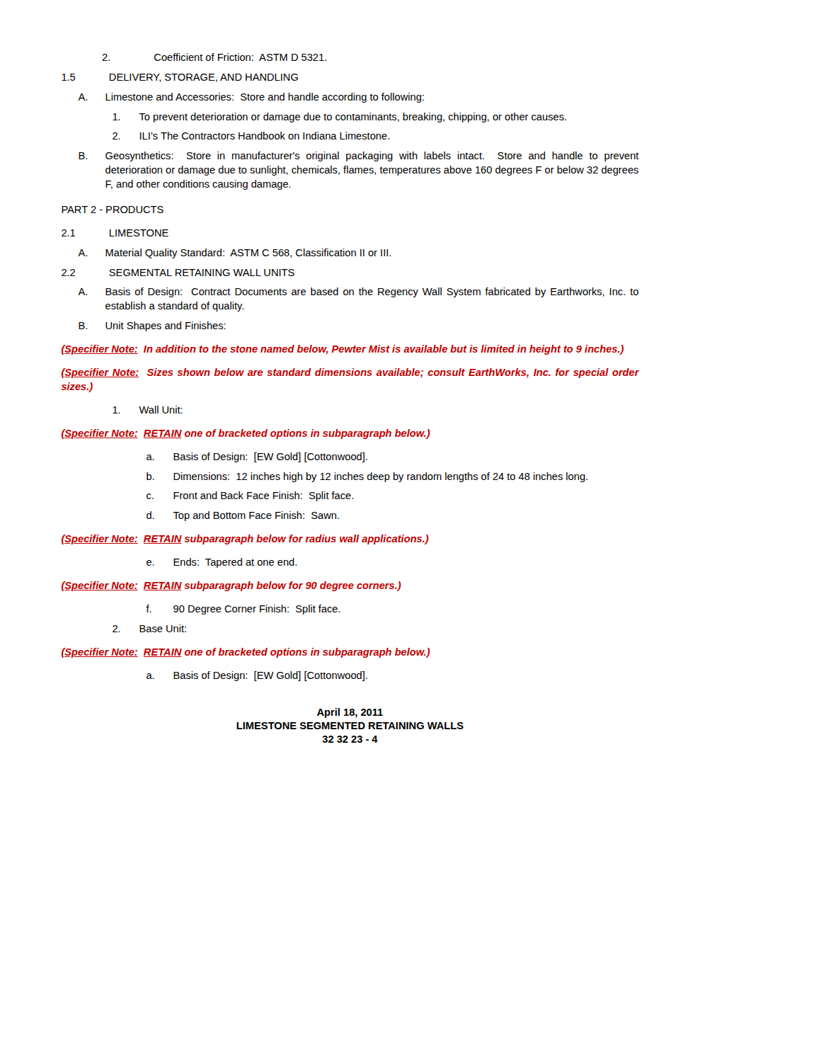2. Coefficient of Friction: ASTM D 5321.
1.5 DELIVERY, STORAGE, AND HANDLING
A. Limestone and Accessories: Store and handle according to following:
1. To prevent deterioration or damage due to contaminants, breaking, chipping, or other causes.
2. ILI’s The Contractors Handbook on Indiana Limestone.
B. Geosynthetics: Store in manufacturer's original packaging with labels intact. Store and handle to prevent deterioration or damage due to sunlight, chemicals, flames, temperatures above 160 degrees F or below 32 degrees F, and other conditions causing damage.
PART 2 - PRODUCTS
2.1 LIMESTONE
A. Material Quality Standard: ASTM C 568, Classification II or III.
2.2 SEGMENTAL RETAINING WALL UNITS
A. Basis of Design: Contract Documents are based on the Regency Wall System fabricated by Earthworks, Inc. to establish a standard of quality.
B. Unit Shapes and Finishes:
(Specifier Note: In addition to the stone named below, Pewter Mist is available but is limited in height to 9 inches.)
(Specifier Note: Sizes shown below are standard dimensions available; consult EarthWorks, Inc. for special order sizes.)
1. Wall Unit:
(Specifier Note: RETAIN one of bracketed options in subparagraph below.)
a. Basis of Design: [EW Gold] [Cottonwood].
b. Dimensions: 12 inches high by 12 inches deep by random lengths of 24 to 48 inches long.
c. Front and Back Face Finish: Split face.
d. Top and Bottom Face Finish: Sawn.
(Specifier Note: RETAIN subparagraph below for radius wall applications.)
e. Ends: Tapered at one end.
(Specifier Note: RETAIN subparagraph below for 90 degree corners.)
f. 90 Degree Corner Finish: Split face.
2. Base Unit:
(Specifier Note: RETAIN one of bracketed options in subparagraph below.)
a. Basis of Design: [EW Gold] [Cottonwood].
April 18, 2011
LIMESTONE SEGMENTED RETAINING WALLS
32 32 23 - 4